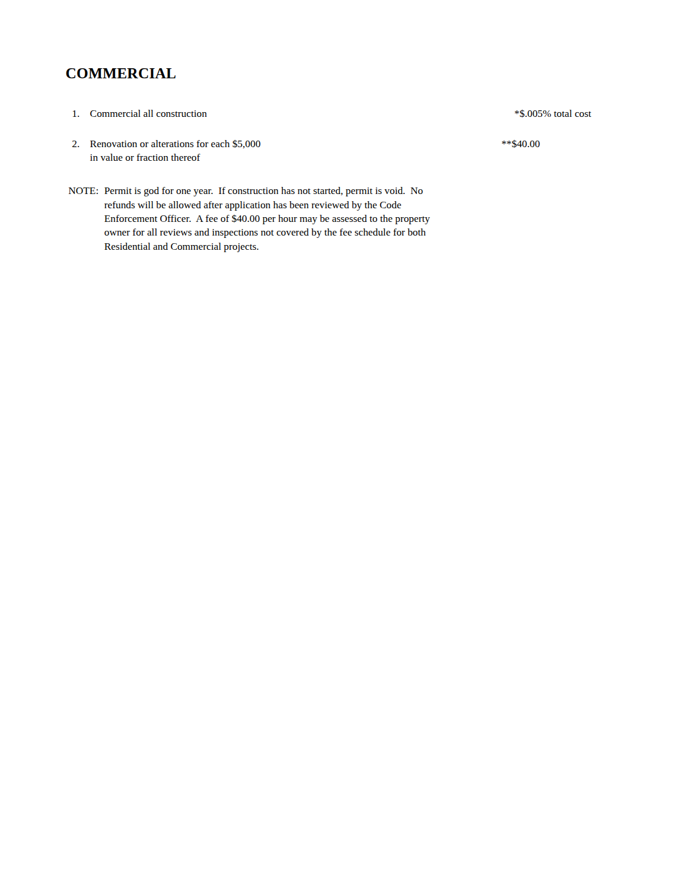COMMERCIAL
Commercial all construction *$.005% total cost
Renovation or alterations for each $5,000
in value or fraction thereof **$40.00
NOTE:
Permit is god for one year. If construction has not started, permit is void. No refunds will be allowed after application has been reviewed by the Code Enforcement Officer. A fee of $40.00 per hour may be assessed to the property owner for all reviews and inspections not covered by the fee schedule for both Residential and Commercial projects.